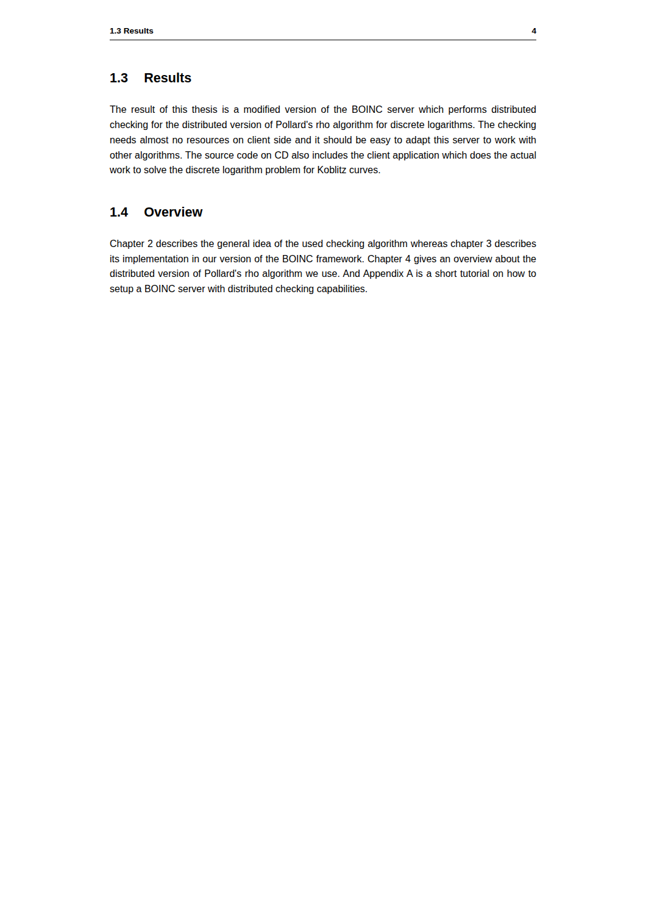1.3 Results 4
1.3 Results
The result of this thesis is a modified version of the BOINC server which performs distributed checking for the distributed version of Pollard's rho algorithm for discrete logarithms. The checking needs almost no resources on client side and it should be easy to adapt this server to work with other algorithms. The source code on CD also includes the client application which does the actual work to solve the discrete logarithm problem for Koblitz curves.
1.4 Overview
Chapter 2 describes the general idea of the used checking algorithm whereas chapter 3 describes its implementation in our version of the BOINC framework. Chapter 4 gives an overview about the distributed version of Pollard's rho algorithm we use. And Appendix A is a short tutorial on how to setup a BOINC server with distributed checking capabilities.